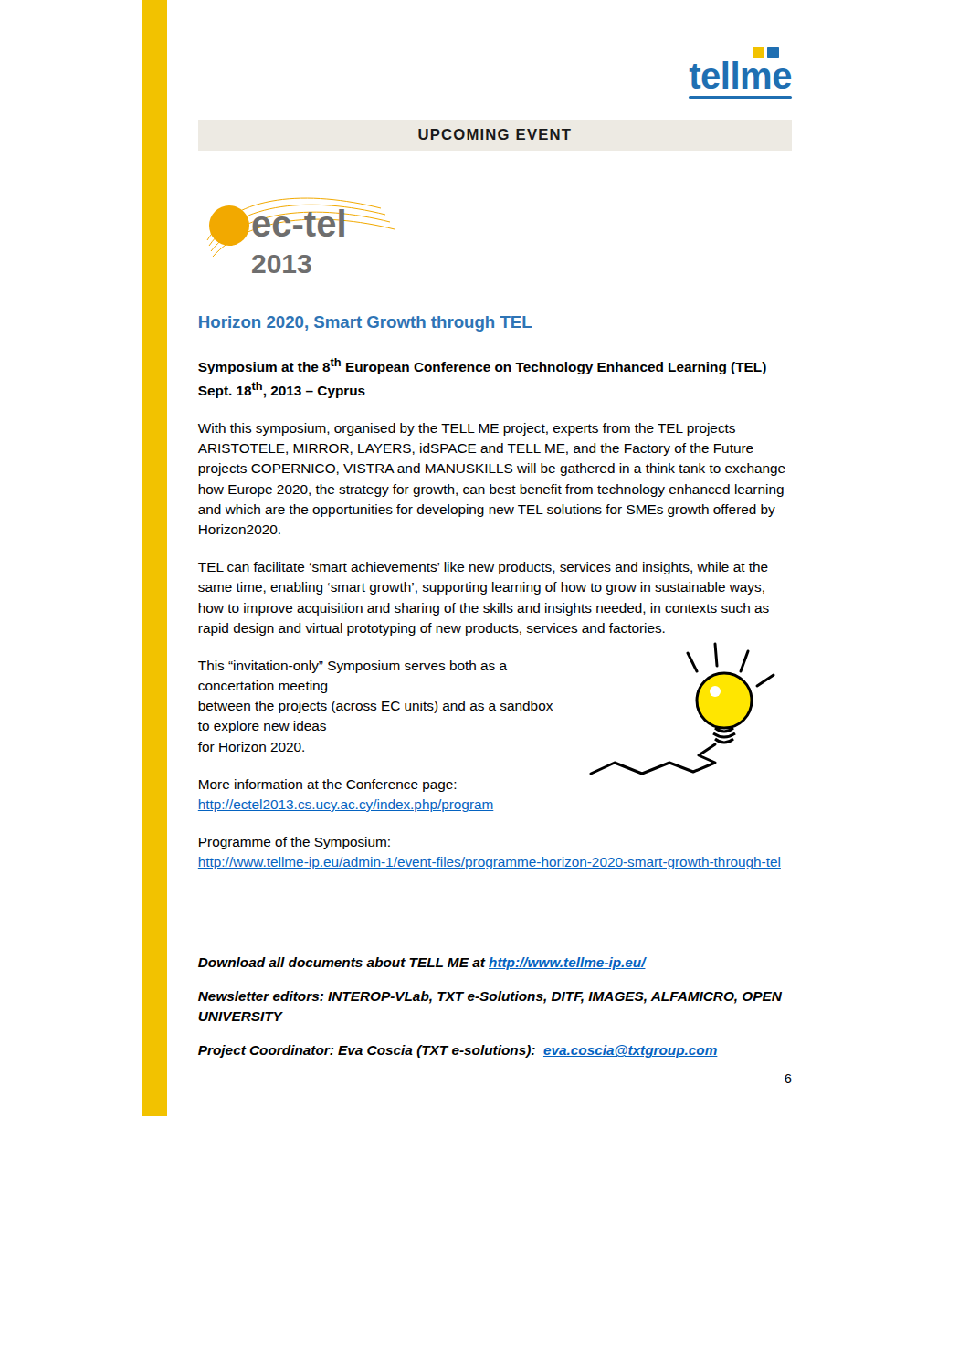tell me
UPCOMING EVENT
ec-tel 2013
Horizon 2020, Smart Growth through TEL
Symposium at the 8th European Conference on Technology Enhanced Learning (TEL)
Sept. 18th, 2013 – Cyprus
With this symposium, organised by the TELL ME project, experts from the TEL projects ARISTOTELE, MIRROR, LAYERS, idSPACE and TELL ME, and the Factory of the Future projects COPERNICO, VISTRA and MANUSKILLS will be gathered in a think tank to exchange how Europe 2020, the strategy for growth, can best benefit from technology enhanced learning and which are the opportunities for developing new TEL solutions for SMEs growth offered by Horizon2020.
TEL can facilitate ‘smart achievements’ like new products, services and insights, while at the same time, enabling ‘smart growth’, supporting learning of how to grow in sustainable ways, how to improve acquisition and sharing of the skills and insights needed, in contexts such as rapid design and virtual prototyping of new products, services and factories.
This “invitation-only” Symposium serves both as a concertation meeting
between the projects (across EC units) and as a sandbox to explore new ideas
for Horizon 2020.
More information at the Conference page:
http://ectel2013.cs.ucy.ac.cy/index.php/program
Programme of the Symposium:
http://www.tellme-ip.eu/admin-1/event-files/programme-horizon-2020-smart-growth-through-tel
Download all documents about TELL ME at http://www.tellme-ip.eu/
Newsletter editors: INTEROP-VLab, TXT e-Solutions, DITF, IMAGES, ALFAMICRO, OPEN UNIVERSITY
Project Coordinator: Eva Coscia (TXT e-solutions): eva.coscia@txtgroup.com
6